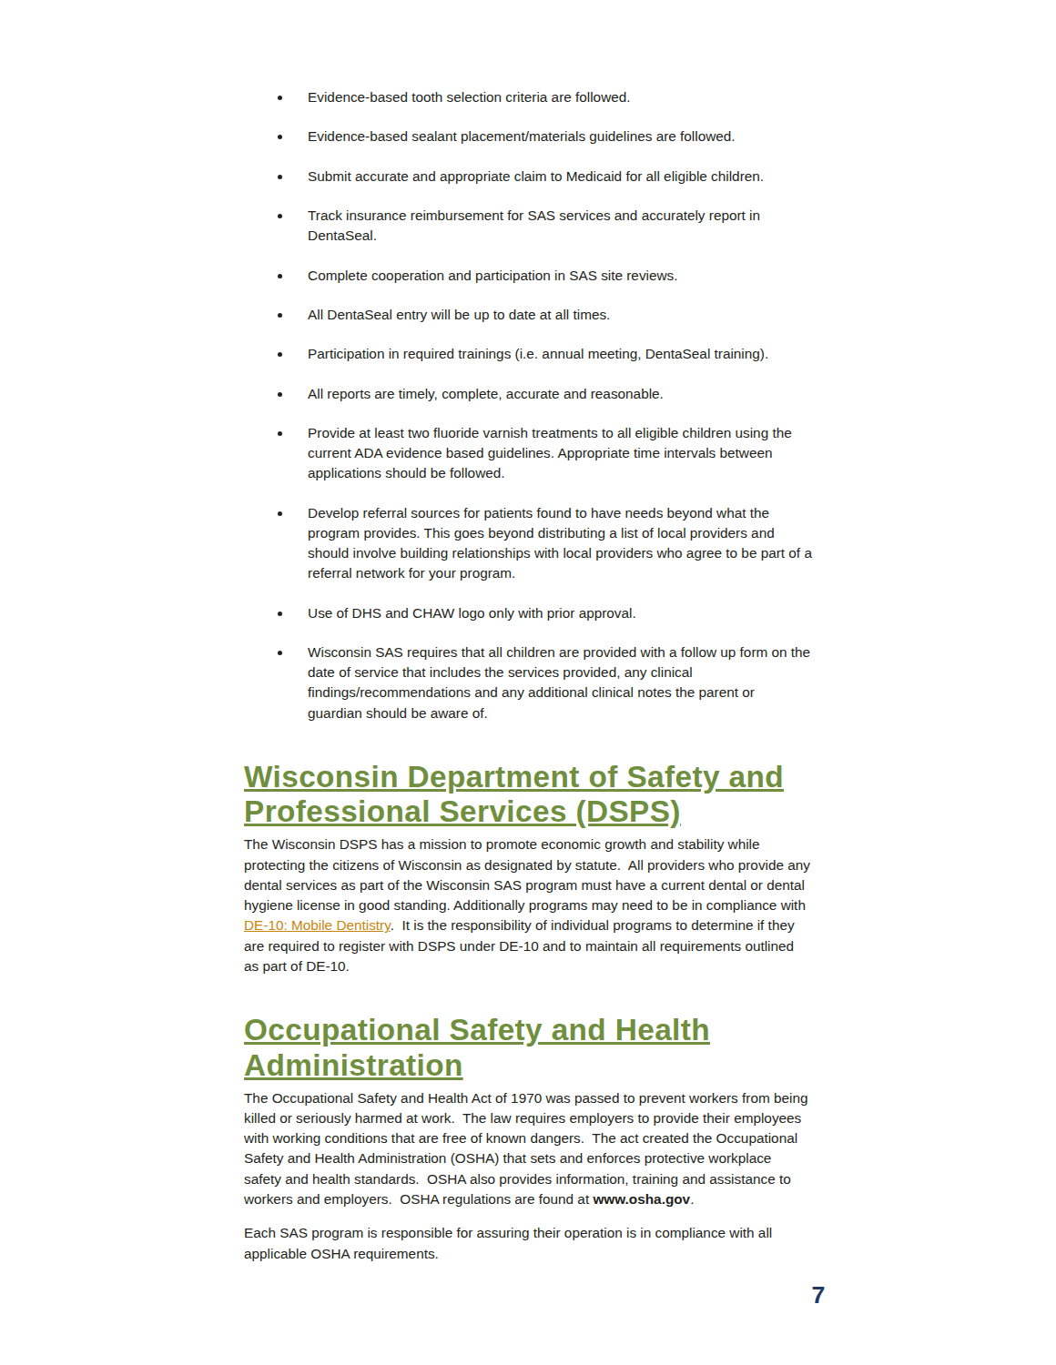Evidence-based tooth selection criteria are followed.
Evidence-based sealant placement/materials guidelines are followed.
Submit accurate and appropriate claim to Medicaid for all eligible children.
Track insurance reimbursement for SAS services and accurately report in DentaSeal.
Complete cooperation and participation in SAS site reviews.
All DentaSeal entry will be up to date at all times.
Participation in required trainings (i.e. annual meeting, DentaSeal training).
All reports are timely, complete, accurate and reasonable.
Provide at least two fluoride varnish treatments to all eligible children using the current ADA evidence based guidelines. Appropriate time intervals between applications should be followed.
Develop referral sources for patients found to have needs beyond what the program provides. This goes beyond distributing a list of local providers and should involve building relationships with local providers who agree to be part of a referral network for your program.
Use of DHS and CHAW logo only with prior approval.
Wisconsin SAS requires that all children are provided with a follow up form on the date of service that includes the services provided, any clinical findings/recommendations and any additional clinical notes the parent or guardian should be aware of.
Wisconsin Department of Safety and Professional Services (DSPS)
The Wisconsin DSPS has a mission to promote economic growth and stability while protecting the citizens of Wisconsin as designated by statute. All providers who provide any dental services as part of the Wisconsin SAS program must have a current dental or dental hygiene license in good standing. Additionally programs may need to be in compliance with DE-10: Mobile Dentistry. It is the responsibility of individual programs to determine if they are required to register with DSPS under DE-10 and to maintain all requirements outlined as part of DE-10.
Occupational Safety and Health Administration
The Occupational Safety and Health Act of 1970 was passed to prevent workers from being killed or seriously harmed at work. The law requires employers to provide their employees with working conditions that are free of known dangers. The act created the Occupational Safety and Health Administration (OSHA) that sets and enforces protective workplace safety and health standards. OSHA also provides information, training and assistance to workers and employers. OSHA regulations are found at www.osha.gov.
Each SAS program is responsible for assuring their operation is in compliance with all applicable OSHA requirements.
7